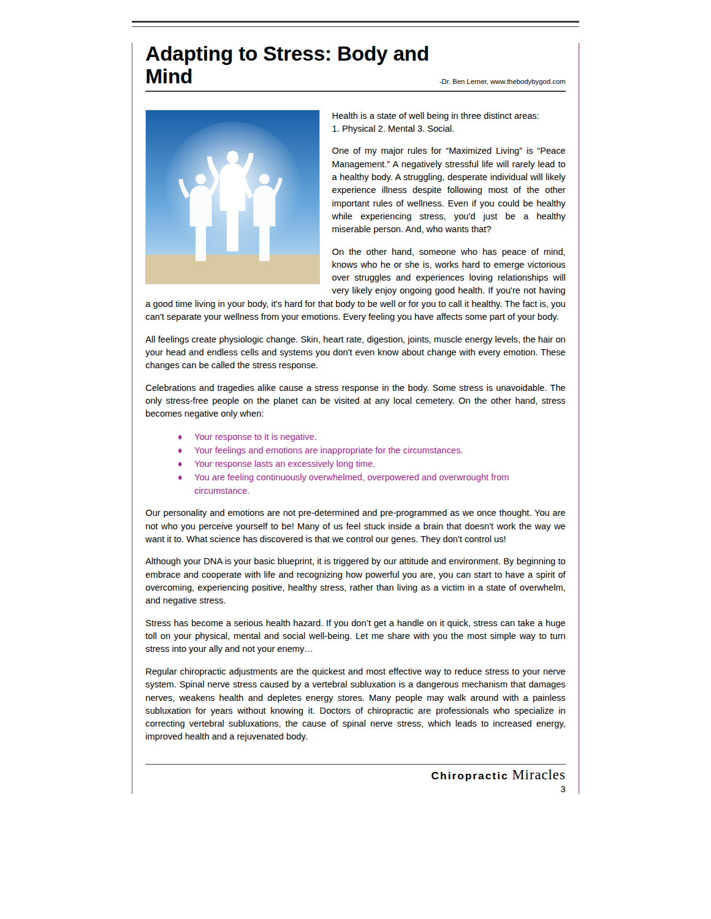Adapting to Stress: Body and Mind
-Dr. Ben Lerner, www.thebodybygod.com
Health is a state of well being in three distinct areas:
1. Physical 2. Mental 3. Social.
One of my major rules for “Maximized Living” is “Peace Management.” A negatively stressful life will rarely lead to a healthy body. A struggling, desperate individual will likely experience illness despite following most of the other important rules of wellness. Even if you could be healthy while experiencing stress, you'd just be a healthy miserable person. And, who wants that?
On the other hand, someone who has peace of mind, knows who he or she is, works hard to emerge victorious over struggles and experiences loving relationships will very likely enjoy ongoing good health. If you're not having a good time living in your body, it's hard for that body to be well or for you to call it healthy. The fact is, you can't separate your wellness from your emotions. Every feeling you have affects some part of your body.
All feelings create physiologic change. Skin, heart rate, digestion, joints, muscle energy levels, the hair on your head and endless cells and systems you don't even know about change with every emotion. These changes can be called the stress response.
Celebrations and tragedies alike cause a stress response in the body. Some stress is unavoidable. The only stress-free people on the planet can be visited at any local cemetery. On the other hand, stress becomes negative only when:
Your response to it is negative.
Your feelings and emotions are inappropriate for the circumstances.
Your response lasts an excessively long time.
You are feeling continuously overwhelmed, overpowered and overwrought from circumstance.
Our personality and emotions are not pre-determined and pre-programmed as we once thought. You are not who you perceive yourself to be! Many of us feel stuck inside a brain that doesn't work the way we want it to. What science has discovered is that we control our genes. They don't control us!
Although your DNA is your basic blueprint, it is triggered by our attitude and environment. By beginning to embrace and cooperate with life and recognizing how powerful you are, you can start to have a spirit of overcoming, experiencing positive, healthy stress, rather than living as a victim in a state of overwhelm, and negative stress.
Stress has become a serious health hazard. If you don’t get a handle on it quick, stress can take a huge toll on your physical, mental and social well-being. Let me share with you the most simple way to turn stress into your ally and not your enemy…
Regular chiropractic adjustments are the quickest and most effective way to reduce stress to your nerve system. Spinal nerve stress caused by a vertebral subluxation is a dangerous mechanism that damages nerves, weakens health and depletes energy stores. Many people may walk around with a painless subluxation for years without knowing it. Doctors of chiropractic are professionals who specialize in correcting vertebral subluxations, the cause of spinal nerve stress, which leads to increased energy, improved health and a rejuvenated body.
Chiropractic Miracles
3